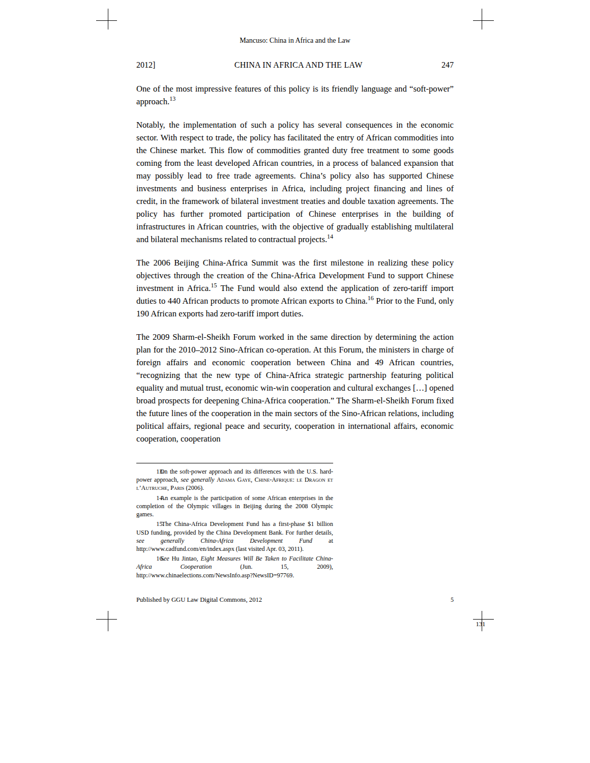Mancuso: China in Africa and the Law
2012]
CHINA IN AFRICA AND THE LAW
247
One of the most impressive features of this policy is its friendly language and “soft-power” approach.13
Notably, the implementation of such a policy has several consequences in the economic sector. With respect to trade, the policy has facilitated the entry of African commodities into the Chinese market. This flow of commodities granted duty free treatment to some goods coming from the least developed African countries, in a process of balanced expansion that may possibly lead to free trade agreements. China’s policy also has supported Chinese investments and business enterprises in Africa, including project financing and lines of credit, in the framework of bilateral investment treaties and double taxation agreements. The policy has further promoted participation of Chinese enterprises in the building of infrastructures in African countries, with the objective of gradually establishing multilateral and bilateral mechanisms related to contractual projects.14
The 2006 Beijing China-Africa Summit was the first milestone in realizing these policy objectives through the creation of the China-Africa Development Fund to support Chinese investment in Africa.15 The Fund would also extend the application of zero-tariff import duties to 440 African products to promote African exports to China.16 Prior to the Fund, only 190 African exports had zero-tariff import duties.
The 2009 Sharm-el-Sheikh Forum worked in the same direction by determining the action plan for the 2010–2012 Sino-African co-operation. At this Forum, the ministers in charge of foreign affairs and economic cooperation between China and 49 African countries, “recognizing that the new type of China-Africa strategic partnership featuring political equality and mutual trust, economic win-win cooperation and cultural exchanges […] opened broad prospects for deepening China-Africa cooperation.” The Sharm-el-Sheikh Forum fixed the future lines of the cooperation in the main sectors of the Sino-African relations, including political affairs, regional peace and security, cooperation in international affairs, economic cooperation, cooperation
13. On the soft-power approach and its differences with the U.S. hard-power approach, see generally Adama Gaye, Chine-Afrique: le Dragon et l’Autruche, Paris (2006).
14. An example is the participation of some African enterprises in the completion of the Olympic villages in Beijing during the 2008 Olympic games.
15. The China-Africa Development Fund has a first-phase $1 billion USD funding, provided by the China Development Bank. For further details, see generally China-Africa Development Fund at http://www.cadfund.com/en/index.aspx (last visited Apr. 03, 2011).
16. See Hu Jintao, Eight Measures Will Be Taken to Facilitate China-Africa Cooperation (Jun. 15, 2009), http://www.chinaelections.com/NewsInfo.asp?NewsID=97769.
Published by GGU Law Digital Commons, 2012
5
131